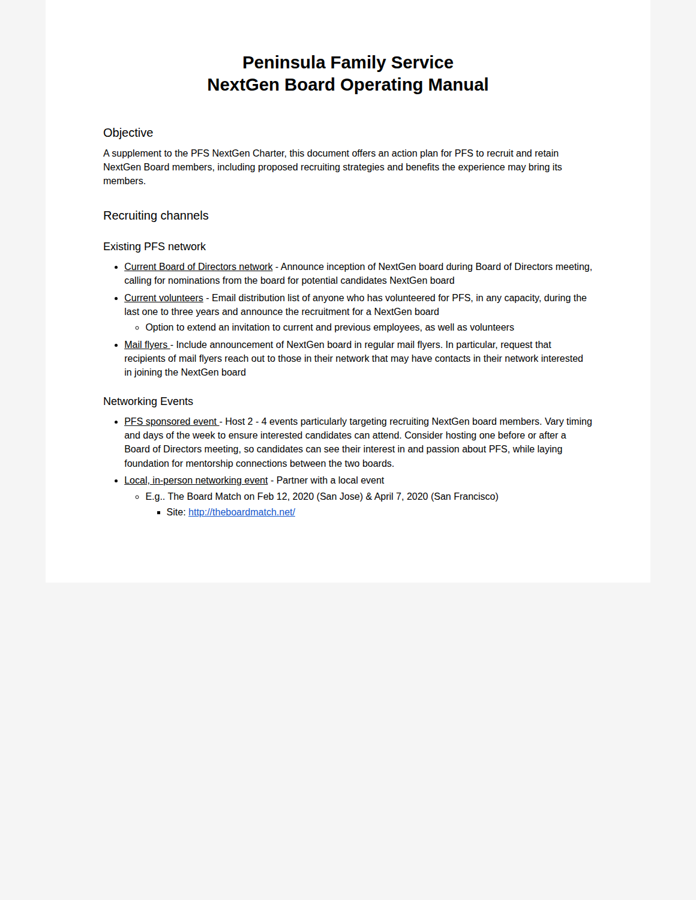Peninsula Family Service
NextGen Board Operating Manual
Objective
A supplement to the PFS NextGen Charter, this document offers an action plan for PFS to recruit and retain NextGen Board members, including proposed recruiting strategies and benefits the experience may bring its members.
Recruiting channels
Existing PFS network
Current Board of Directors network - Announce inception of NextGen board during Board of Directors meeting, calling for nominations from the board for potential candidates NextGen board
Current volunteers - Email distribution list of anyone who has volunteered for PFS, in any capacity, during the last one to three years and announce the recruitment for a NextGen board
Option to extend an invitation to current and previous employees, as well as volunteers
Mail flyers - Include announcement of NextGen board in regular mail flyers. In particular, request that recipients of mail flyers reach out to those in their network that may have contacts in their network interested in joining the NextGen board
Networking Events
PFS sponsored event - Host 2 - 4 events particularly targeting recruiting NextGen board members. Vary timing and days of the week to ensure interested candidates can attend. Consider hosting one before or after a Board of Directors meeting, so candidates can see their interest in and passion about PFS, while laying foundation for mentorship connections between the two boards.
Local, in-person networking event - Partner with a local event
E.g.. The Board Match on Feb 12, 2020 (San Jose) & April 7, 2020 (San Francisco)
Site: http://theboardmatch.net/